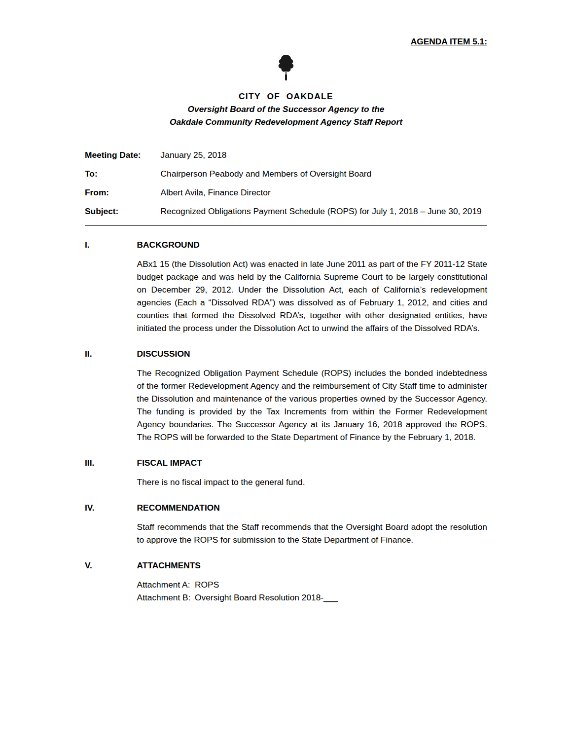AGENDA ITEM 5.1:
CITY OF OAKDALE
Oversight Board of the Successor Agency to the
Oakdale Community Redevelopment Agency Staff Report
| Meeting Date: | January 25, 2018 |
| To: | Chairperson Peabody and Members of Oversight Board |
| From: | Albert Avila, Finance Director |
| Subject: | Recognized Obligations Payment Schedule (ROPS) for July 1, 2018 – June 30, 2019 |
I. BACKGROUND
ABx1 15 (the Dissolution Act) was enacted in late June 2011 as part of the FY 2011-12 State budget package and was held by the California Supreme Court to be largely constitutional on December 29, 2012. Under the Dissolution Act, each of California’s redevelopment agencies (Each a “Dissolved RDA”) was dissolved as of February 1, 2012, and cities and counties that formed the Dissolved RDA’s, together with other designated entities, have initiated the process under the Dissolution Act to unwind the affairs of the Dissolved RDA’s.
II. DISCUSSION
The Recognized Obligation Payment Schedule (ROPS) includes the bonded indebtedness of the former Redevelopment Agency and the reimbursement of City Staff time to administer the Dissolution and maintenance of the various properties owned by the Successor Agency. The funding is provided by the Tax Increments from within the Former Redevelopment Agency boundaries. The Successor Agency at its January 16, 2018 approved the ROPS. The ROPS will be forwarded to the State Department of Finance by the February 1, 2018.
III. FISCAL IMPACT
There is no fiscal impact to the general fund.
IV. RECOMMENDATION
Staff recommends that the Staff recommends that the Oversight Board adopt the resolution to approve the ROPS for submission to the State Department of Finance.
V. ATTACHMENTS
| Attachment A: | ROPS |
| Attachment B: | Oversight Board Resolution 2018-___ |